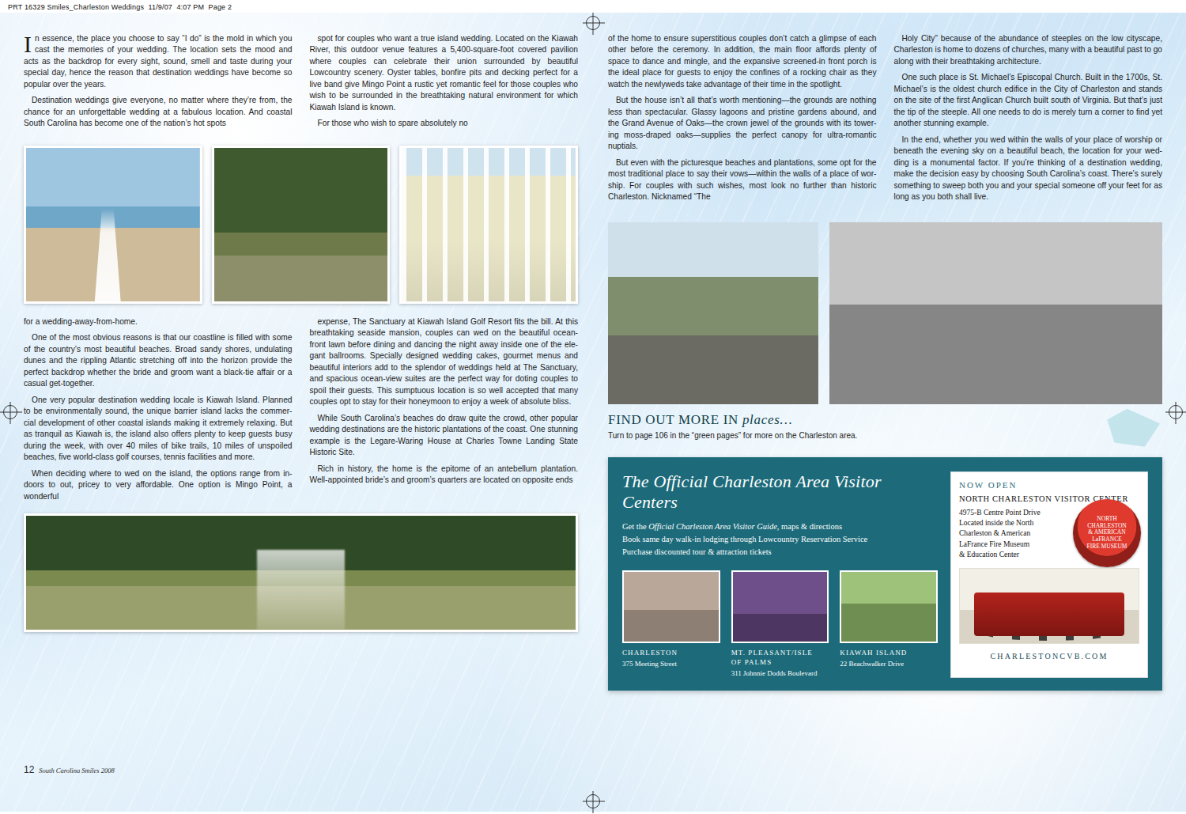PRT 16329 Smiles_Charleston Weddings 11/9/07 4:07 PM Page 2
In essence, the place you choose to say “I do” is the mold in which you cast the memories of your wedding. The location sets the mood and acts as the backdrop for every sight, sound, smell and taste during your special day, hence the reason that destination weddings have become so popular over the years.
Destination weddings give everyone, no matter where they’re from, the chance for an unforgettable wedding at a fabulous location. And coastal South Carolina has become one of the nation’s hot spots
spot for couples who want a true island wedding. Located on the Kiawah River, this outdoor venue features a 5,400-square-foot covered pavilion where couples can celebrate their union surrounded by beautiful Lowcountry scenery. Oyster tables, bonfire pits and decking perfect for a live band give Mingo Point a rustic yet romantic feel for those couples who wish to be surrounded in the breathtaking natural environment for which Kiawah Island is known.
For those who wish to spare absolutely no
for a wedding-away-from-home.
One of the most obvious reasons is that our coastline is filled with some of the country’s most beautiful beaches. Broad sandy shores, undulating dunes and the rippling Atlantic stretching off into the horizon provide the perfect backdrop whether the bride and groom want a black-tie affair or a casual get-together.
One very popular destination wedding locale is Kiawah Island. Planned to be environmentally sound, the unique barrier island lacks the commercial development of other coastal islands making it extremely relaxing. But as tranquil as Kiawah is, the island also offers plenty to keep guests busy during the week, with over 40 miles of bike trails, 10 miles of unspoiled beaches, five world-class golf courses, tennis facilities and more.
When deciding where to wed on the island, the options range from indoors to out, pricey to very affordable. One option is Mingo Point, a wonderful
expense, The Sanctuary at Kiawah Island Golf Resort fits the bill. At this breathtaking seaside mansion, couples can wed on the beautiful oceanfront lawn before dining and dancing the night away inside one of the elegant ballrooms. Specially designed wedding cakes, gourmet menus and beautiful interiors add to the splendor of weddings held at The Sanctuary, and spacious ocean-view suites are the perfect way for doting couples to spoil their guests. This sumptuous location is so well accepted that many couples opt to stay for their honeymoon to enjoy a week of absolute bliss.
While South Carolina’s beaches do draw quite the crowd, other popular wedding destinations are the historic plantations of the coast. One stunning example is the Legare-Waring House at Charles Towne Landing State Historic Site.
Rich in history, the home is the epitome of an antebellum plantation. Well-appointed bride’s and groom’s quarters are located on opposite ends
12 South Carolina Smiles 2008
of the home to ensure superstitious couples don’t catch a glimpse of each other before the ceremony. In addition, the main floor affords plenty of space to dance and mingle, and the expansive screened-in front porch is the ideal place for guests to enjoy the confines of a rocking chair as they watch the newlyweds take advantage of their time in the spotlight.
But the house isn’t all that’s worth mentioning—the grounds are nothing less than spectacular. Glassy lagoons and pristine gardens abound, and the Grand Avenue of Oaks—the crown jewel of the grounds with its towering moss-draped oaks—supplies the perfect canopy for ultra-romantic nuptials.
But even with the picturesque beaches and plantations, some opt for the most traditional place to say their vows—within the walls of a place of worship. For couples with such wishes, most look no further than historic Charleston. Nicknamed “The
Holy City” because of the abundance of steeples on the low cityscape, Charleston is home to dozens of churches, many with a beautiful past to go along with their breathtaking architecture.
One such place is St. Michael’s Episcopal Church. Built in the 1700s, St. Michael’s is the oldest church edifice in the City of Charleston and stands on the site of the first Anglican Church built south of Virginia. But that’s just the tip of the steeple. All one needs to do is merely turn a corner to find yet another stunning example.
In the end, whether you wed within the walls of your place of worship or beneath the evening sky on a beautiful beach, the location for your wedding is a monumental factor. If you’re thinking of a destination wedding, make the decision easy by choosing South Carolina’s coast. There’s surely something to sweep both you and your special someone off your feet for as long as you both shall live.
FIND OUT MORE IN places…
Turn to page 106 in the “green pages” for more on the Charleston area.
The Official Charleston Area Visitor Centers
Get the Official Charleston Area Visitor Guide, maps & directions
Book same day walk-in lodging through Lowcountry Reservation Service
Purchase discounted tour & attraction tickets
Charleston
375 Meeting Street
Mt. Pleasant/Isle
of Palms
311 Johnnie Dodds Boulevard
Kiawah Island
22 Beachwalker Drive
Now Open
North Charleston Visitor Center
4975-B Centre Point Drive
Located inside the North
Charleston & American
LaFrance Fire Museum
& Education Center
NORTH CHARLESTON
& AMERICAN LaFRANCE
FIRE MUSEUM
CHARLESTONCVB.COM